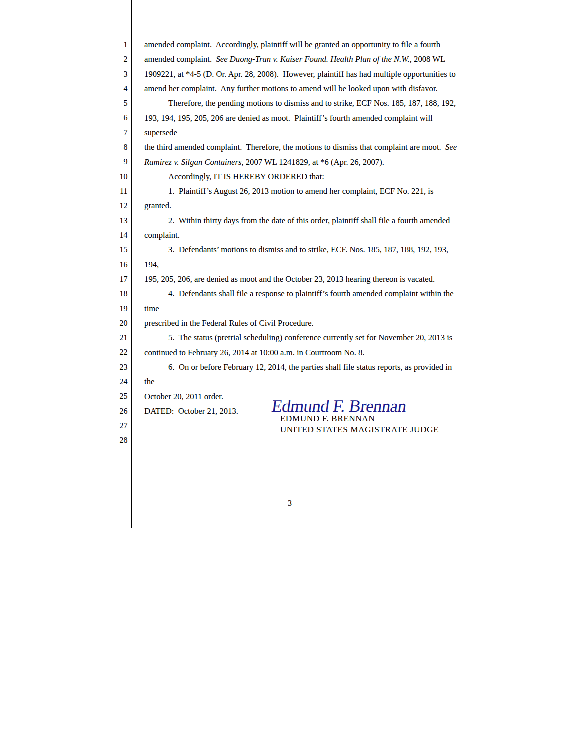1
2
3
4
5
6
7
8
9
10
11
12
13
14
15
16
17
18
19
20
21
22
23
24
25
26
27
28
amended complaint. Accordingly, plaintiff will be granted an opportunity to file a fourth
amended complaint. See Duong-Tran v. Kaiser Found. Health Plan of the N.W., 2008 WL
1909221, at *4-5 (D. Or. Apr. 28, 2008). However, plaintiff has had multiple opportunities to
amend her complaint. Any further motions to amend will be looked upon with disfavor.
Therefore, the pending motions to dismiss and to strike, ECF Nos. 185, 187, 188, 192,
193, 194, 195, 205, 206 are denied as moot. Plaintiff’s fourth amended complaint will supersede
the third amended complaint. Therefore, the motions to dismiss that complaint are moot. See
Ramirez v. Silgan Containers, 2007 WL 1241829, at *6 (Apr. 26, 2007).
Accordingly, IT IS HEREBY ORDERED that:
1. Plaintiff’s August 26, 2013 motion to amend her complaint, ECF No. 221, is granted.
2. Within thirty days from the date of this order, plaintiff shall file a fourth amended
complaint.
3. Defendants’ motions to dismiss and to strike, ECF. Nos. 185, 187, 188, 192, 193, 194,
195, 205, 206, are denied as moot and the October 23, 2013 hearing thereon is vacated.
4. Defendants shall file a response to plaintiff’s fourth amended complaint within the time
prescribed in the Federal Rules of Civil Procedure.
5. The status (pretrial scheduling) conference currently set for November 20, 2013 is
continued to February 26, 2014 at 10:00 a.m. in Courtroom No. 8.
6. On or before February 12, 2014, the parties shall file status reports, as provided in the
October 20, 2011 order.
DATED: October 21, 2013.
Edmund F. Brennan
EDMUND F. BRENNAN
UNITED STATES MAGISTRATE JUDGE
3